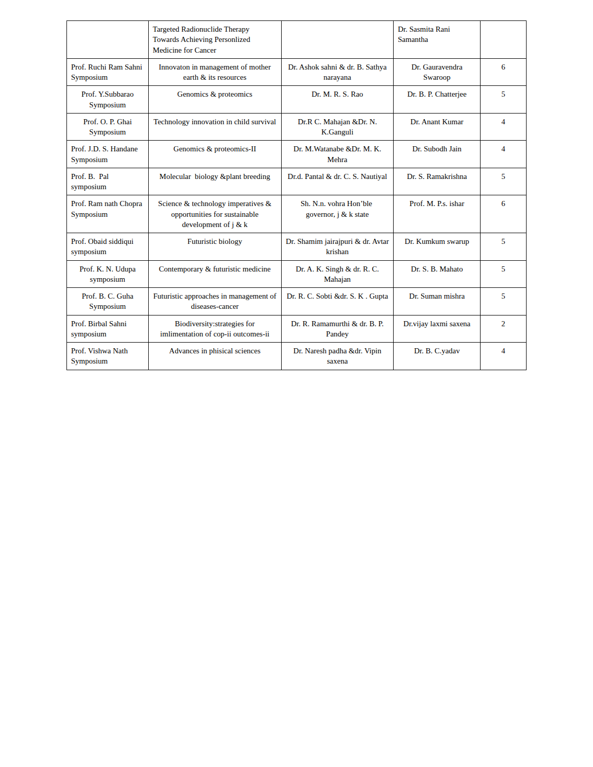| | Targeted Radionuclide Therapy Towards Achieving Personlized Medicine for Cancer | | Dr. Sasmita Rani Samantha | |
| Prof. Ruchi Ram Sahni Symposium | Innovaton in management of mother earth & its resources | Dr. Ashok sahni & dr. B. Sathya narayana | Dr. Gauravendra Swaroop | 6 |
| Prof. Y.Subbarao Symposium | Genomics & proteomics | Dr. M. R. S. Rao | Dr. B. P. Chatterjee | 5 |
| Prof. O. P. Ghai Symposium | Technology innovation in child survival | Dr.R C. Mahajan &Dr. N. K.Ganguli | Dr. Anant Kumar | 4 |
| Prof. J.D. S. Handane Symposium | Genomics & proteomics-II | Dr. M.Watanabe &Dr. M. K. Mehra | Dr. Subodh Jain | 4 |
| Prof. B. Pal symposium | Molecular biology &plant breeding | Dr.d. Pantal & dr. C. S. Nautiyal | Dr. S. Ramakrishna | 5 |
| Prof. Ram nath Chopra Symposium | Science & technology imperatives & opportunities for sustainable development of j & k | Sh. N.n. vohra Hon’ble governor, j & k state | Prof. M. P.s. ishar | 6 |
| Prof. Obaid siddiqui symposium | Futuristic biology | Dr. Shamim jairajpuri & dr. Avtar krishan | Dr. Kumkum swarup | 5 |
| Prof. K. N. Udupa symposium | Contemporary & futuristic medicine | Dr. A. K. Singh & dr. R. C. Mahajan | Dr. S. B. Mahato | 5 |
| Prof. B. C. Guha Symposium | Futuristic approaches in management of diseases-cancer | Dr. R. C. Sobti &dr. S. K . Gupta | Dr. Suman mishra | 5 |
| Prof. Birbal Sahni symposium | Biodiversity:strategies for imlimentation of cop-ii outcomes-ii | Dr. R. Ramamurthi & dr. B. P. Pandey | Dr.vijay laxmi saxena | 2 |
| Prof. Vishwa Nath Symposium | Advances in phisical sciences | Dr. Naresh padha &dr. Vipin saxena | Dr. B. C.yadav | 4 |